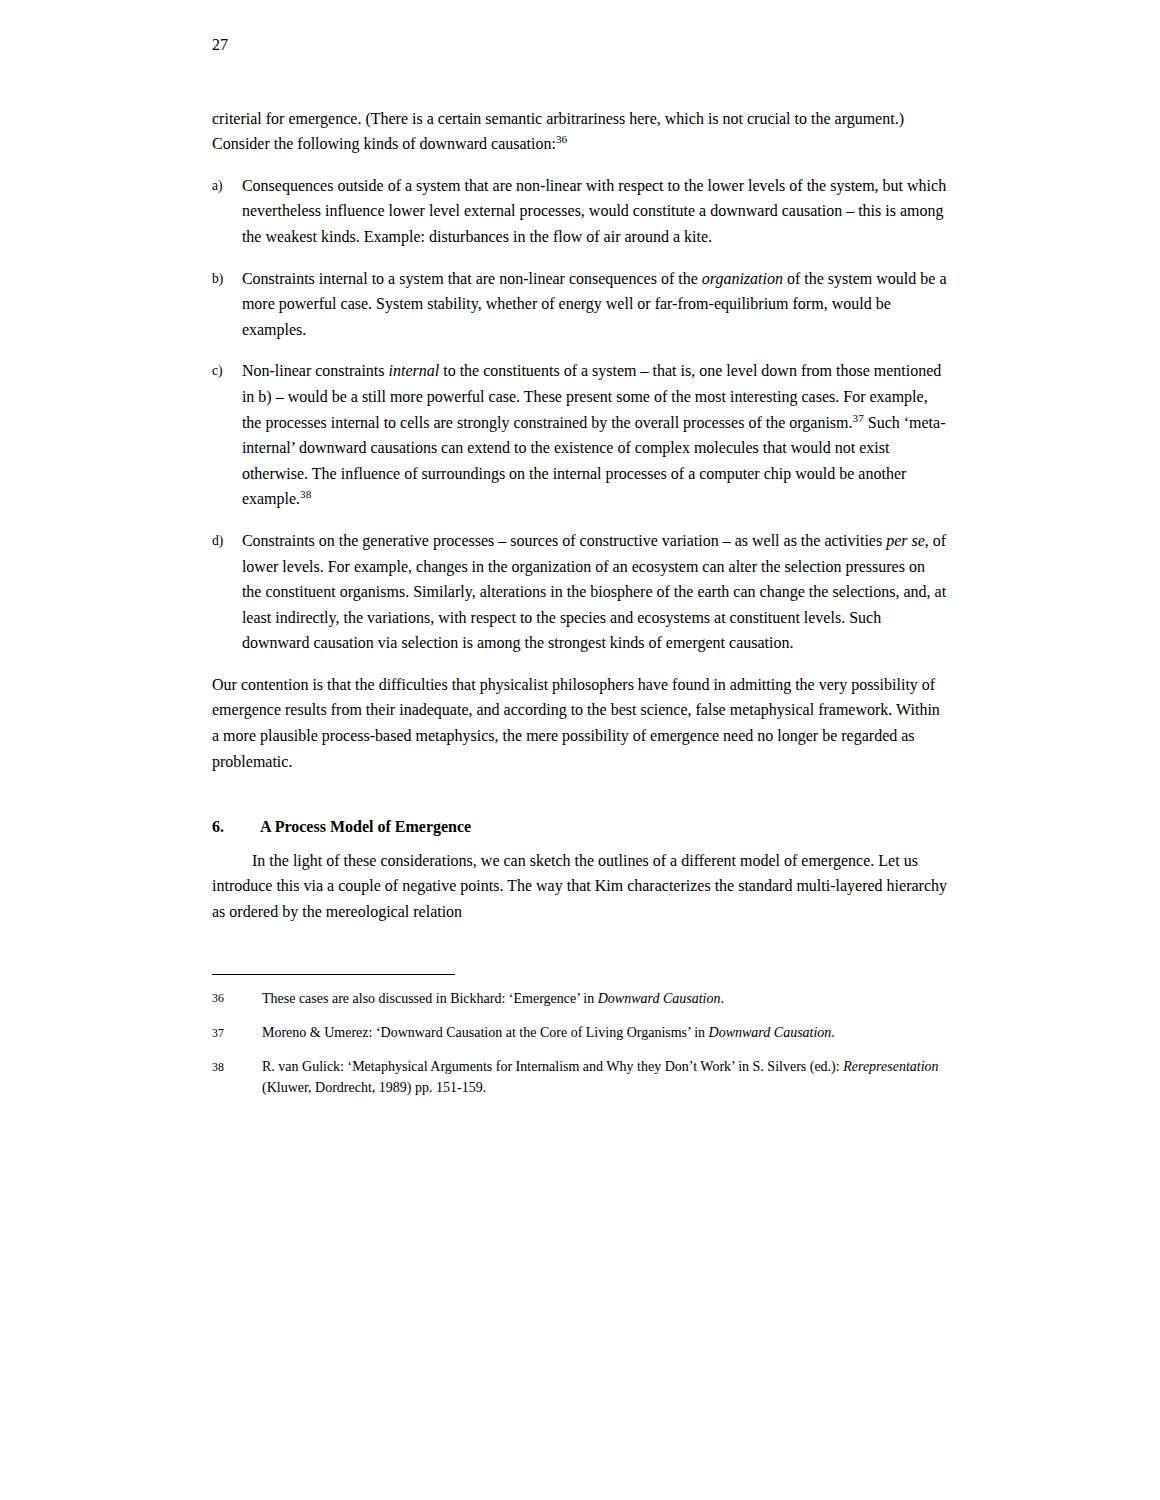27
criterial for emergence. (There is a certain semantic arbitrariness here, which is not crucial to the argument.) Consider the following kinds of downward causation:36
a) Consequences outside of a system that are non-linear with respect to the lower levels of the system, but which nevertheless influence lower level external processes, would constitute a downward causation – this is among the weakest kinds. Example: disturbances in the flow of air around a kite.
b) Constraints internal to a system that are non-linear consequences of the organization of the system would be a more powerful case. System stability, whether of energy well or far-from-equilibrium form, would be examples.
c) Non-linear constraints internal to the constituents of a system – that is, one level down from those mentioned in b) – would be a still more powerful case. These present some of the most interesting cases. For example, the processes internal to cells are strongly constrained by the overall processes of the organism.37 Such ‘meta-internal’ downward causations can extend to the existence of complex molecules that would not exist otherwise. The influence of surroundings on the internal processes of a computer chip would be another example.38
d) Constraints on the generative processes – sources of constructive variation – as well as the activities per se, of lower levels. For example, changes in the organization of an ecosystem can alter the selection pressures on the constituent organisms. Similarly, alterations in the biosphere of the earth can change the selections, and, at least indirectly, the variations, with respect to the species and ecosystems at constituent levels. Such downward causation via selection is among the strongest kinds of emergent causation.
Our contention is that the difficulties that physicalist philosophers have found in admitting the very possibility of emergence results from their inadequate, and according to the best science, false metaphysical framework. Within a more plausible process-based metaphysics, the mere possibility of emergence need no longer be regarded as problematic.
6. A Process Model of Emergence
In the light of these considerations, we can sketch the outlines of a different model of emergence. Let us introduce this via a couple of negative points. The way that Kim characterizes the standard multi-layered hierarchy as ordered by the mereological relation
36 These cases are also discussed in Bickhard: ‘Emergence’ in Downward Causation.
37 Moreno & Umerez: ‘Downward Causation at the Core of Living Organisms’ in Downward Causation.
38 R. van Gulick: ‘Metaphysical Arguments for Internalism and Why they Don’t Work’ in S. Silvers (ed.): Rerepresentation (Kluwer, Dordrecht, 1989) pp. 151-159.